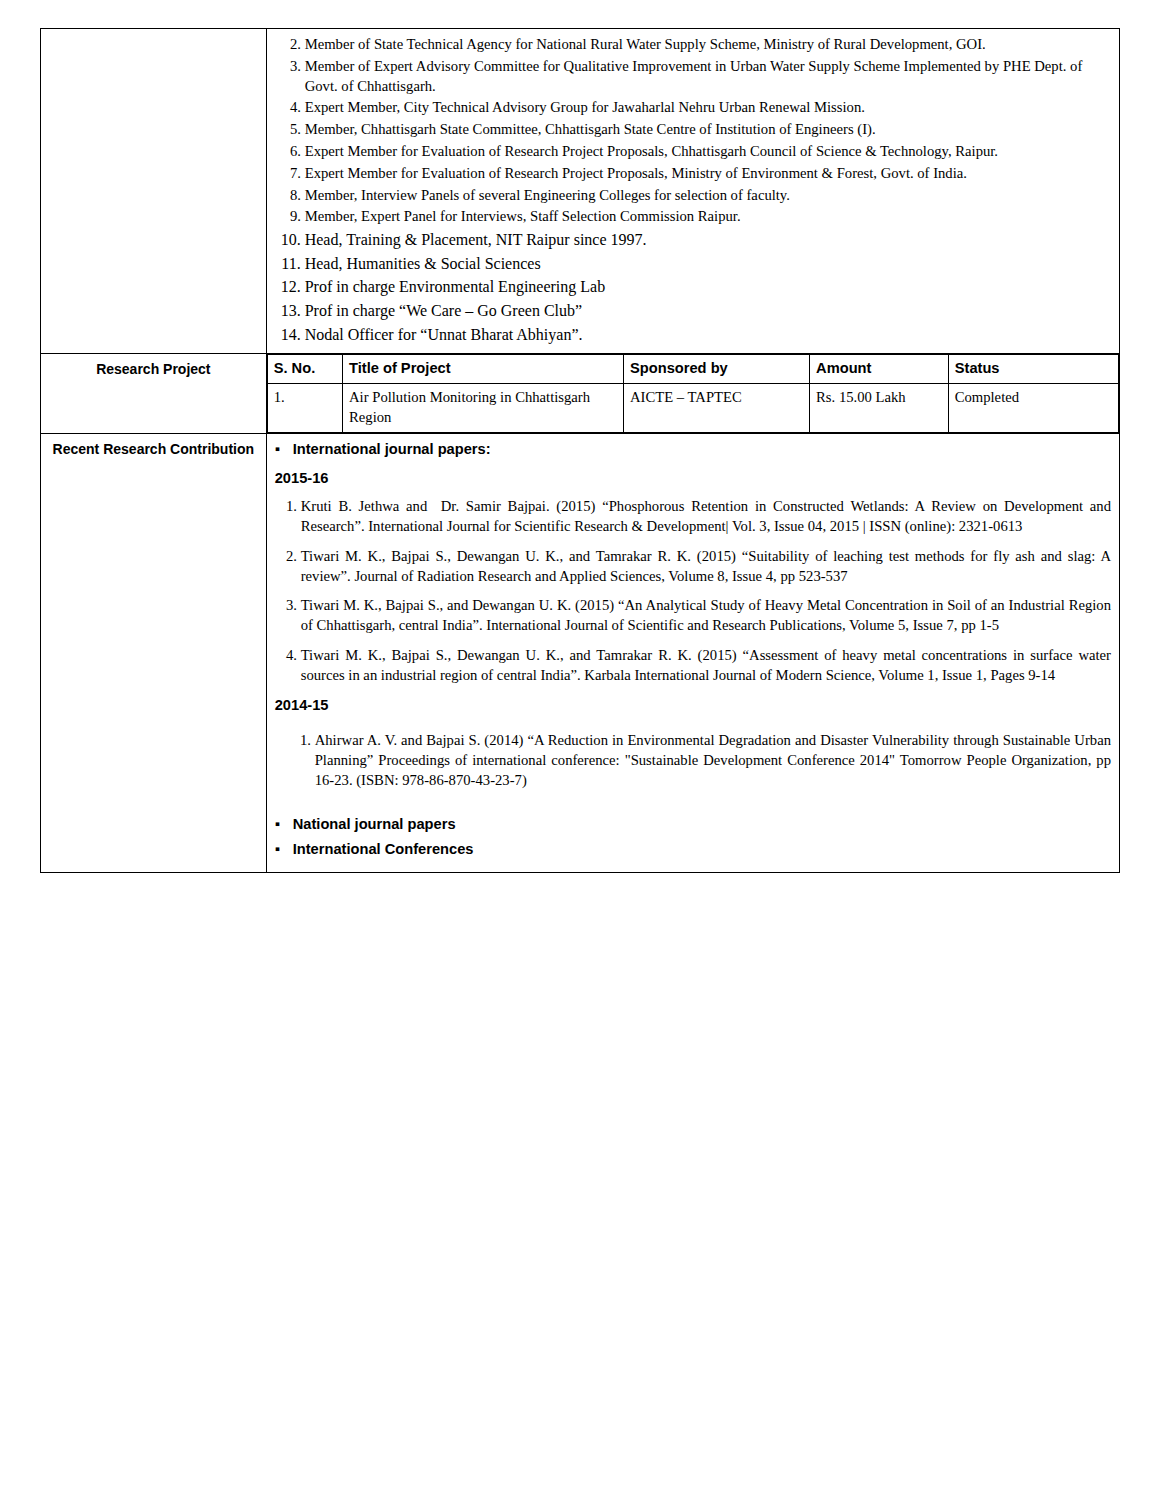| | Member of State Technical Agency for National Rural Water Supply Scheme, Ministry of Rural Development, GOI. Member of Expert Advisory Committee for Qualitative Improvement in Urban Water Supply Scheme Implemented by PHE Dept. of Govt. of Chhattisgarh. Expert Member, City Technical Advisory Group for Jawaharlal Nehru Urban Renewal Mission. Member, Chhattisgarh State Committee, Chhattisgarh State Centre of Institution of Engineers (I). Expert Member for Evaluation of Research Project Proposals, Chhattisgarh Council of Science & Technology, Raipur. Expert Member for Evaluation of Research Project Proposals, Ministry of Environment & Forest, Govt. of India. Member, Interview Panels of several Engineering Colleges for selection of faculty. Member, Expert Panel for Interviews, Staff Selection Commission Raipur. Head, Training & Placement, NIT Raipur since 1997. Head, Humanities & Social Sciences Prof in charge Environmental Engineering Lab Prof in charge “We Care – Go Green Club” Nodal Officer for “Unnat Bharat Abhiyan”. |
| Research Project | / S. No. / Title of Project / Sponsored by / Amount / Status / / --- / --- / --- / --- / --- / / 1. / Air Pollution Monitoring in Chhattisgarh Region / AICTE – TAPTEC / Rs. 15.00 Lakh / Completed / |
| Recent Research Contribution | International journal papers: 2015-16 Kruti B. Jethwa and Dr. Samir Bajpai. (2015) “Phosphorous Retention in Constructed Wetlands: A Review on Development and Research”. International Journal for Scientific Research & Development/ Vol. 3, Issue 04, 2015 / ISSN (online): 2321-0613 Tiwari M. K., Bajpai S., Dewangan U. K., and Tamrakar R. K. (2015) “Suitability of leaching test methods for fly ash and slag: A review”. Journal of Radiation Research and Applied Sciences, Volume 8, Issue 4, pp 523-537 Tiwari M. K., Bajpai S., and Dewangan U. K. (2015) “An Analytical Study of Heavy Metal Concentration in Soil of an Industrial Region of Chhattisgarh, central India”. International Journal of Scientific and Research Publications, Volume 5, Issue 7, pp 1-5 Tiwari M. K., Bajpai S., Dewangan U. K., and Tamrakar R. K. (2015) “Assessment of heavy metal concentrations in surface water sources in an industrial region of central India”. Karbala International Journal of Modern Science, Volume 1, Issue 1, Pages 9-14 2014-15 Ahirwar A. V. and Bajpai S. (2014) “A Reduction in Environmental Degradation and Disaster Vulnerability through Sustainable Urban Planning” Proceedings of international conference: "Sustainable Development Conference 2014" Tomorrow People Organization, pp 16-23. (ISBN: 978-86-870-43-23-7) National journal papers International Conferences |